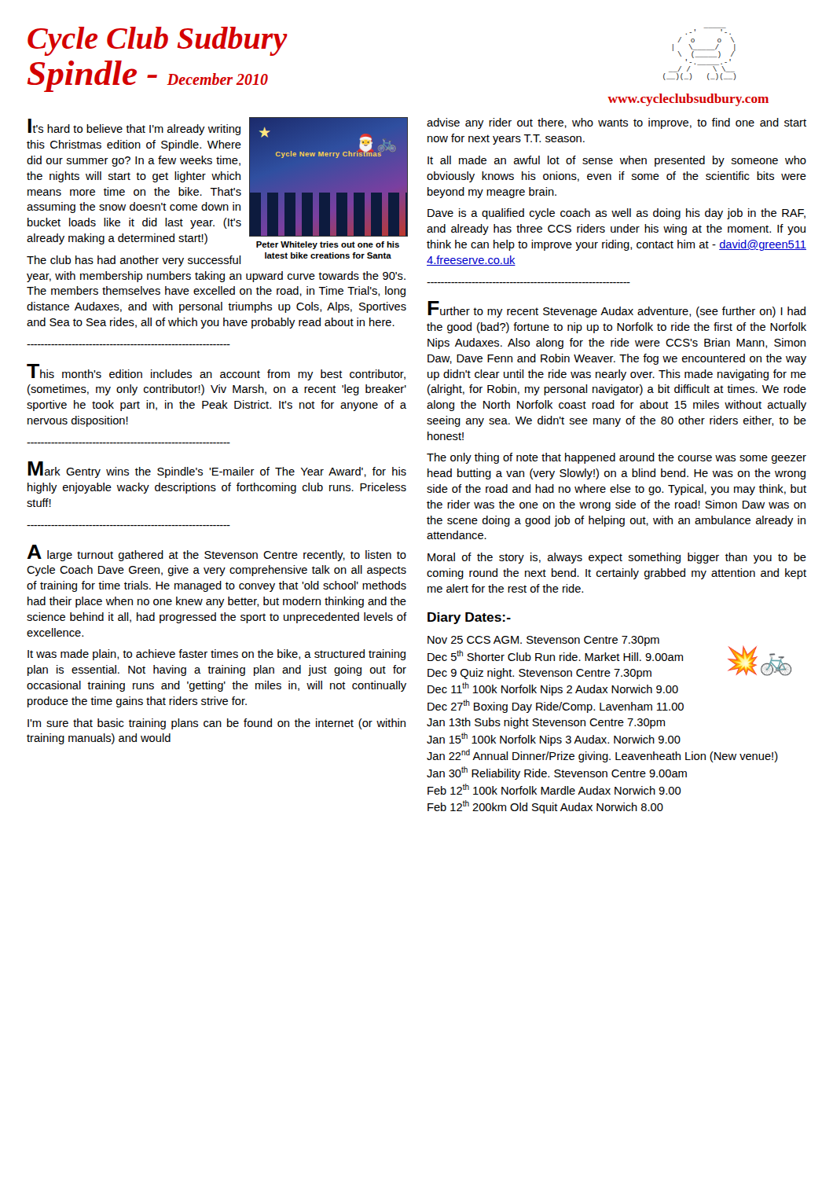Cycle Club Sudbury Spindle - December 2010
            _____
         .-'     '-.
        /  o     o  \
       |   \_____/   |
        \  (_____)  /
         '-._____.-'
      __/ /     \ \__
     (__)(_)   (_)(__)
    
www.cycleclubsudbury.com
Cycle New Merry Christmas
Peter Whiteley tries out one of his latest bike creations for Santa
It's hard to believe that I'm already writing this Christmas edition of Spindle. Where did our summer go? In a few weeks time, the nights will start to get lighter which means more time on the bike. That's assuming the snow doesn't come down in bucket loads like it did last year. (It's already making a determined start!)
The club has had another very successful year, with membership numbers taking an upward curve towards the 90's. The members themselves have excelled on the road, in Time Trial's, long distance Audaxes, and with personal triumphs up Cols, Alps, Sportives and Sea to Sea rides, all of which you have probably read about in here.
-----------------------------------------------------------
This month's edition includes an account from my best contributor, (sometimes, my only contributor!) Viv Marsh, on a recent 'leg breaker' sportive he took part in, in the Peak District. It's not for anyone of a nervous disposition!
-----------------------------------------------------------
Mark Gentry wins the Spindle's 'E-mailer of The Year Award', for his highly enjoyable wacky descriptions of forthcoming club runs. Priceless stuff!
-----------------------------------------------------------
A large turnout gathered at the Stevenson Centre recently, to listen to Cycle Coach Dave Green, give a very comprehensive talk on all aspects of training for time trials. He managed to convey that 'old school' methods had their place when no one knew any better, but modern thinking and the science behind it all, had progressed the sport to unprecedented levels of excellence.
It was made plain, to achieve faster times on the bike, a structured training plan is essential. Not having a training plan and just going out for occasional training runs and 'getting' the miles in, will not continually produce the time gains that riders strive for.
I'm sure that basic training plans can be found on the internet (or within training manuals) and would
advise any rider out there, who wants to improve, to find one and start now for next years T.T. season.
It all made an awful lot of sense when presented by someone who obviously knows his onions, even if some of the scientific bits were beyond my meagre brain.
Dave is a qualified cycle coach as well as doing his day job in the RAF, and already has three CCS riders under his wing at the moment. If you think he can help to improve your riding, contact him at - david@green5114.freeserve.co.uk
-----------------------------------------------------------
Further to my recent Stevenage Audax adventure, (see further on) I had the good (bad?) fortune to nip up to Norfolk to ride the first of the Norfolk Nips Audaxes. Also along for the ride were CCS's Brian Mann, Simon Daw, Dave Fenn and Robin Weaver. The fog we encountered on the way up didn't clear until the ride was nearly over. This made navigating for me (alright, for Robin, my personal navigator) a bit difficult at times. We rode along the North Norfolk coast road for about 15 miles without actually seeing any sea. We didn't see many of the 80 other riders either, to be honest!
The only thing of note that happened around the course was some geezer head butting a van (very Slowly!) on a blind bend. He was on the wrong side of the road and had no where else to go. Typical, you may think, but the rider was the one on the wrong side of the road! Simon Daw was on the scene doing a good job of helping out, with an ambulance already in attendance.
Moral of the story is, always expect something bigger than you to be coming round the next bend. It certainly grabbed my attention and kept me alert for the rest of the ride.
Diary Dates:-
💥🚲
Nov 25 CCS AGM. Stevenson Centre 7.30pm
Dec 5th Shorter Club Run ride. Market Hill. 9.00am
Dec 9 Quiz night. Stevenson Centre 7.30pm
Dec 11th 100k Norfolk Nips 2 Audax Norwich 9.00
Dec 27th Boxing Day Ride/Comp. Lavenham 11.00
Jan 13th Subs night Stevenson Centre 7.30pm
Jan 15th 100k Norfolk Nips 3 Audax. Norwich 9.00
Jan 22nd Annual Dinner/Prize giving. Leavenheath Lion (New venue!)
Jan 30th Reliability Ride. Stevenson Centre 9.00am
Feb 12th 100k Norfolk Mardle Audax Norwich 9.00
Feb 12th 200km Old Squit Audax Norwich 8.00